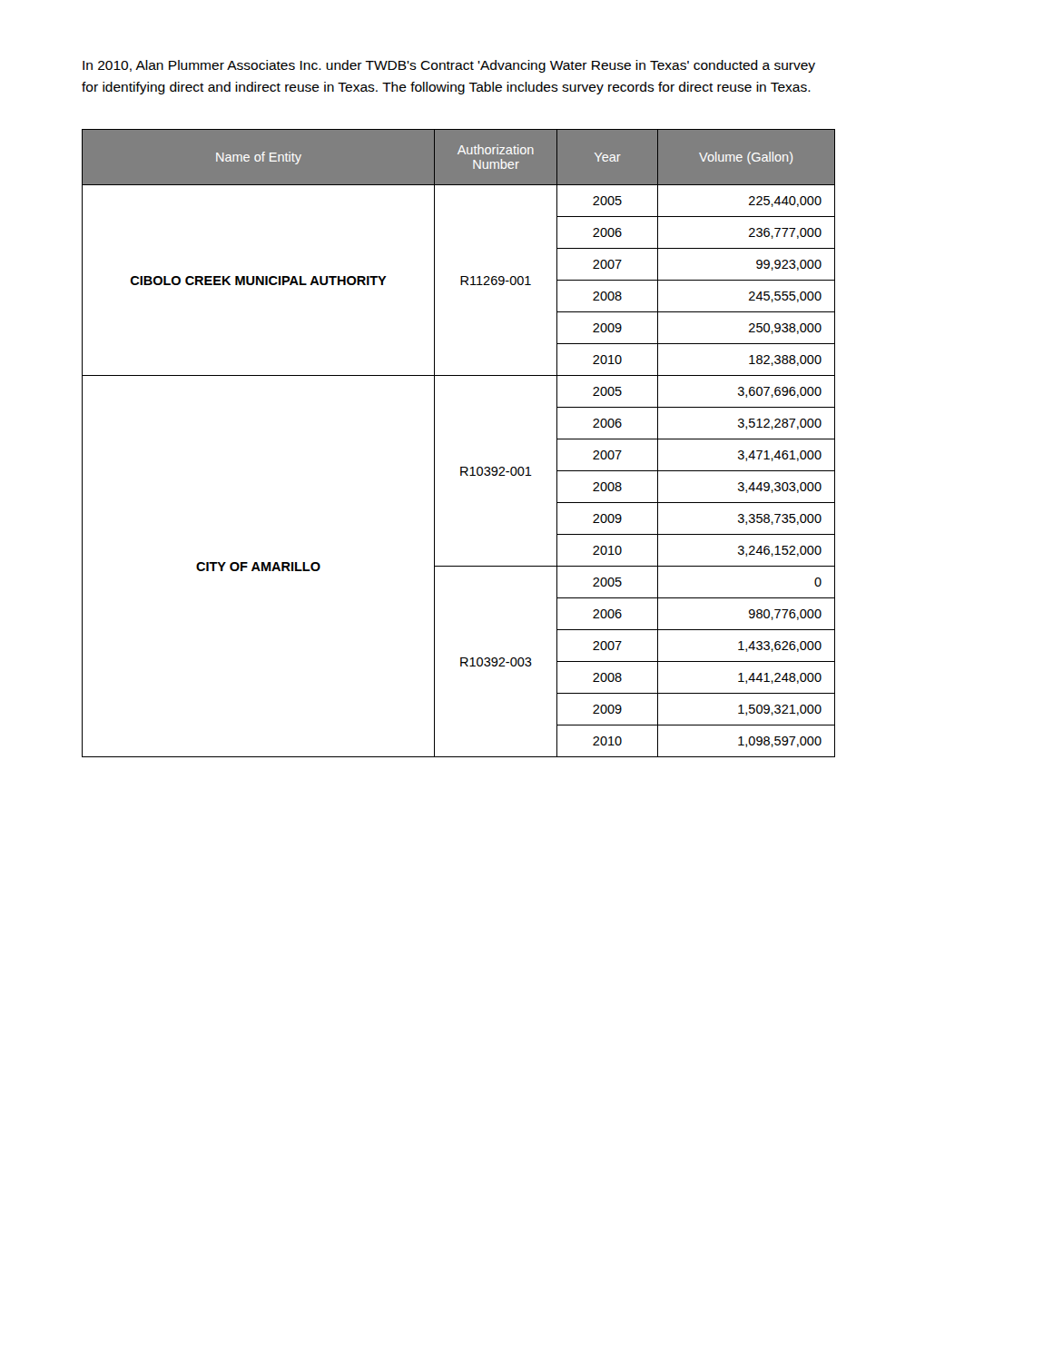In 2010, Alan Plummer Associates Inc. under TWDB's Contract 'Advancing Water Reuse in Texas' conducted a survey for identifying direct and indirect reuse in Texas. The following Table includes survey records for direct reuse in Texas.
| Name of Entity | Authorization Number | Year | Volume (Gallon) |
| --- | --- | --- | --- |
| CIBOLO CREEK MUNICIPAL AUTHORITY | R11269-001 | 2005 | 225,440,000 |
| 2006 | 236,777,000 |
| 2007 | 99,923,000 |
| 2008 | 245,555,000 |
| 2009 | 250,938,000 |
| 2010 | 182,388,000 |
| CITY OF AMARILLO | R10392-001 | 2005 | 3,607,696,000 |
| 2006 | 3,512,287,000 |
| 2007 | 3,471,461,000 |
| 2008 | 3,449,303,000 |
| 2009 | 3,358,735,000 |
| 2010 | 3,246,152,000 |
| R10392-003 | 2005 | 0 |
| 2006 | 980,776,000 |
| 2007 | 1,433,626,000 |
| 2008 | 1,441,248,000 |
| 2009 | 1,509,321,000 |
| 2010 | 1,098,597,000 |